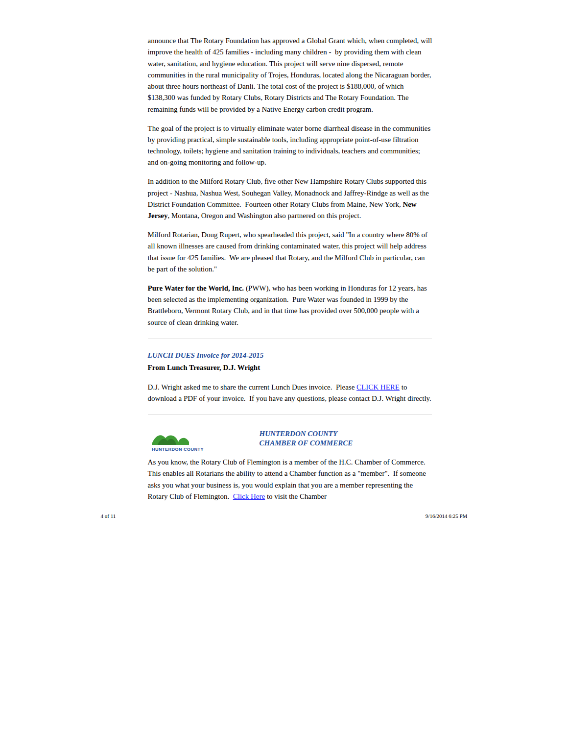announce that The Rotary Foundation has approved a Global Grant which, when completed, will improve the health of 425 families - including many children - by providing them with clean water, sanitation, and hygiene education. This project will serve nine dispersed, remote communities in the rural municipality of Trojes, Honduras, located along the Nicaraguan border, about three hours northeast of Danli. The total cost of the project is $188,000, of which $138,300 was funded by Rotary Clubs, Rotary Districts and The Rotary Foundation. The remaining funds will be provided by a Native Energy carbon credit program.
The goal of the project is to virtually eliminate water borne diarrheal disease in the communities by providing practical, simple sustainable tools, including appropriate point-of-use filtration technology, toilets; hygiene and sanitation training to individuals, teachers and communities; and on-going monitoring and follow-up.
In addition to the Milford Rotary Club, five other New Hampshire Rotary Clubs supported this project - Nashua, Nashua West, Souhegan Valley, Monadnock and Jaffrey-Rindge as well as the District Foundation Committee. Fourteen other Rotary Clubs from Maine, New York, New Jersey, Montana, Oregon and Washington also partnered on this project.
Milford Rotarian, Doug Rupert, who spearheaded this project, said "In a country where 80% of all known illnesses are caused from drinking contaminated water, this project will help address that issue for 425 families. We are pleased that Rotary, and the Milford Club in particular, can be part of the solution."
Pure Water for the World, Inc. (PWW), who has been working in Honduras for 12 years, has been selected as the implementing organization. Pure Water was founded in 1999 by the Brattleboro, Vermont Rotary Club, and in that time has provided over 500,000 people with a source of clean drinking water.
LUNCH DUES Invoice for 2014-2015
From Lunch Treasurer, D.J. Wright
D.J. Wright asked me to share the current Lunch Dues invoice. Please CLICK HERE to download a PDF of your invoice. If you have any questions, please contact D.J. Wright directly.
HUNTERDON COUNTY CHAMBER OF COMMERCE
HUNTERDON COUNTY
CHAMBER OF COMMERCE
As you know, the Rotary Club of Flemington is a member of the H.C. Chamber of Commerce. This enables all Rotarians the ability to attend a Chamber function as a "member". If someone asks you what your business is, you would explain that you are a member representing the Rotary Club of Flemington. Click Here to visit the Chamber
4 of 11 9/16/2014 6:25 PM